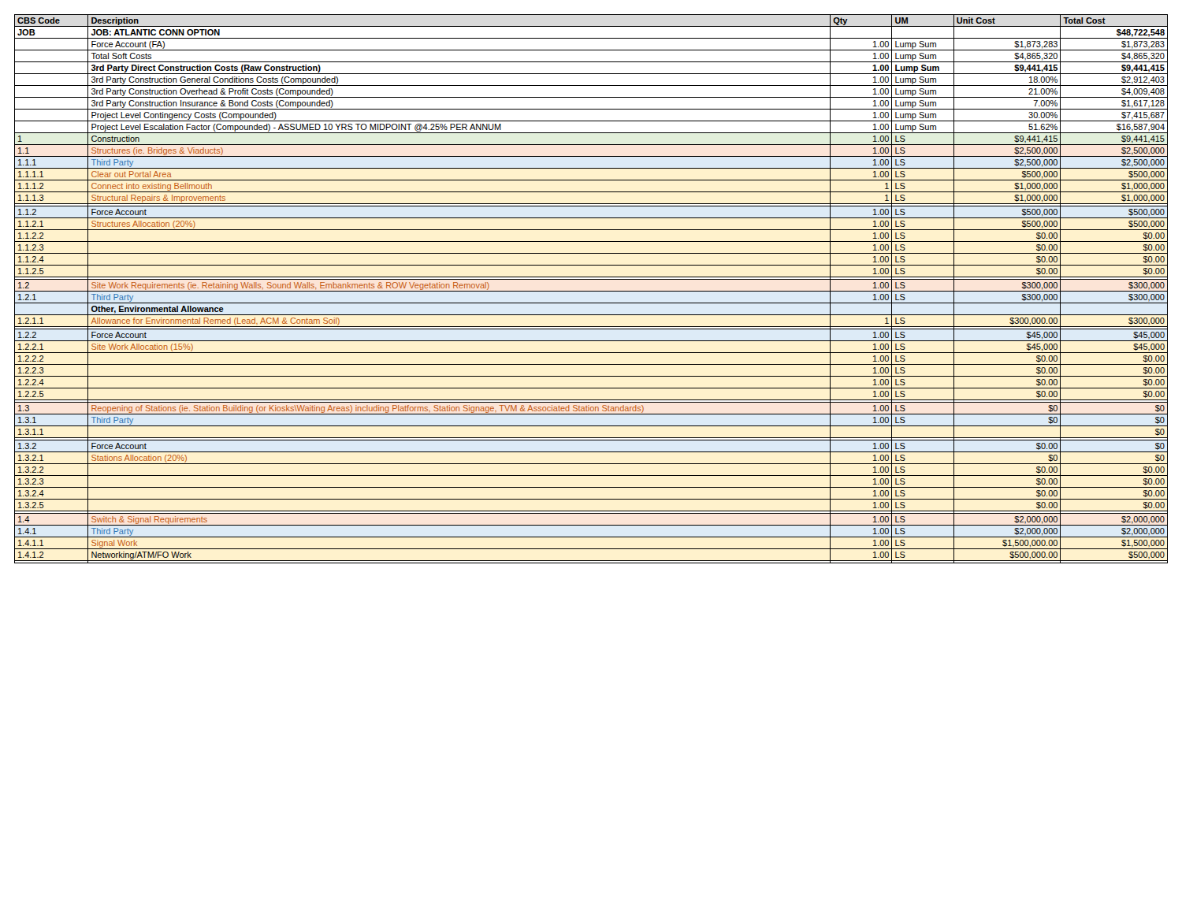| CBS Code | Description | Qty | UM | Unit Cost | Total Cost |
| --- | --- | --- | --- | --- | --- |
| JOB | JOB: ATLANTIC CONN OPTION | | | | $48,722,548 |
| | Force Account (FA) | 1.00 | Lump Sum | $1,873,283 | $1,873,283 |
| | Total Soft Costs | 1.00 | Lump Sum | $4,865,320 | $4,865,320 |
| | 3rd Party Direct Construction Costs (Raw Construction) | 1.00 | Lump Sum | $9,441,415 | $9,441,415 |
| | 3rd Party Construction General Conditions Costs (Compounded) | 1.00 | Lump Sum | 18.00% | $2,912,403 |
| | 3rd Party Construction Overhead & Profit Costs (Compounded) | 1.00 | Lump Sum | 21.00% | $4,009,408 |
| | 3rd Party Construction Insurance & Bond Costs (Compounded) | 1.00 | Lump Sum | 7.00% | $1,617,128 |
| | Project Level Contingency Costs (Compounded) | 1.00 | Lump Sum | 30.00% | $7,415,687 |
| | Project Level Escalation Factor (Compounded) - ASSUMED 10 YRS TO MIDPOINT @4.25% PER ANNUM | 1.00 | Lump Sum | 51.62% | $16,587,904 |
| 1 | Construction | 1.00 | LS | $9,441,415 | $9,441,415 |
| 1.1 | Structures (ie. Bridges & Viaducts) | 1.00 | LS | $2,500,000 | $2,500,000 |
| 1.1.1 | Third Party | 1.00 | LS | $2,500,000 | $2,500,000 |
| 1.1.1.1 | Clear out Portal Area | 1.00 | LS | $500,000 | $500,000 |
| 1.1.1.2 | Connect into existing Bellmouth | 1 | LS | $1,000,000 | $1,000,000 |
| 1.1.1.3 | Structural Repairs & Improvements | 1 | LS | $1,000,000 | $1,000,000 |
| 1.1.2 | Force Account | 1.00 | LS | $500,000 | $500,000 |
| 1.1.2.1 | Structures Allocation (20%) | 1.00 | LS | $500,000 | $500,000 |
| 1.1.2.2 | | 1.00 | LS | $0.00 | $0.00 |
| 1.1.2.3 | | 1.00 | LS | $0.00 | $0.00 |
| 1.1.2.4 | | 1.00 | LS | $0.00 | $0.00 |
| 1.1.2.5 | | 1.00 | LS | $0.00 | $0.00 |
| 1.2 | Site Work Requirements (ie. Retaining Walls, Sound Walls, Embankments & ROW Vegetation Removal) | 1.00 | LS | $300,000 | $300,000 |
| 1.2.1 | Third Party | 1.00 | LS | $300,000 | $300,000 |
| | Other, Environmental Allowance | | | | |
| 1.2.1.1 | Allowance for Environmental Remed (Lead, ACM & Contam Soil) | 1 | LS | $300,000.00 | $300,000 |
| 1.2.2 | Force Account | 1.00 | LS | $45,000 | $45,000 |
| 1.2.2.1 | Site Work Allocation (15%) | 1.00 | LS | $45,000 | $45,000 |
| 1.2.2.2 | | 1.00 | LS | $0.00 | $0.00 |
| 1.2.2.3 | | 1.00 | LS | $0.00 | $0.00 |
| 1.2.2.4 | | 1.00 | LS | $0.00 | $0.00 |
| 1.2.2.5 | | 1.00 | LS | $0.00 | $0.00 |
| 1.3 | Reopening of Stations (ie. Station Building (or Kiosks\Waiting Areas) including Platforms, Station Signage, TVM & Associated Station Standards) | 1.00 | LS | $0 | $0 |
| 1.3.1 | Third Party | 1.00 | LS | $0 | $0 |
| 1.3.1.1 | | | | | $0 |
| 1.3.2 | Force Account | 1.00 | LS | $0.00 | $0 |
| 1.3.2.1 | Stations Allocation (20%) | 1.00 | LS | $0 | $0 |
| 1.3.2.2 | | 1.00 | LS | $0.00 | $0.00 |
| 1.3.2.3 | | 1.00 | LS | $0.00 | $0.00 |
| 1.3.2.4 | | 1.00 | LS | $0.00 | $0.00 |
| 1.3.2.5 | | 1.00 | LS | $0.00 | $0.00 |
| 1.4 | Switch & Signal Requirements | 1.00 | LS | $2,000,000 | $2,000,000 |
| 1.4.1 | Third Party | 1.00 | LS | $2,000,000 | $2,000,000 |
| 1.4.1.1 | Signal Work | 1.00 | LS | $1,500,000.00 | $1,500,000 |
| 1.4.1.2 | Networking/ATM/FO Work | 1.00 | LS | $500,000.00 | $500,000 |